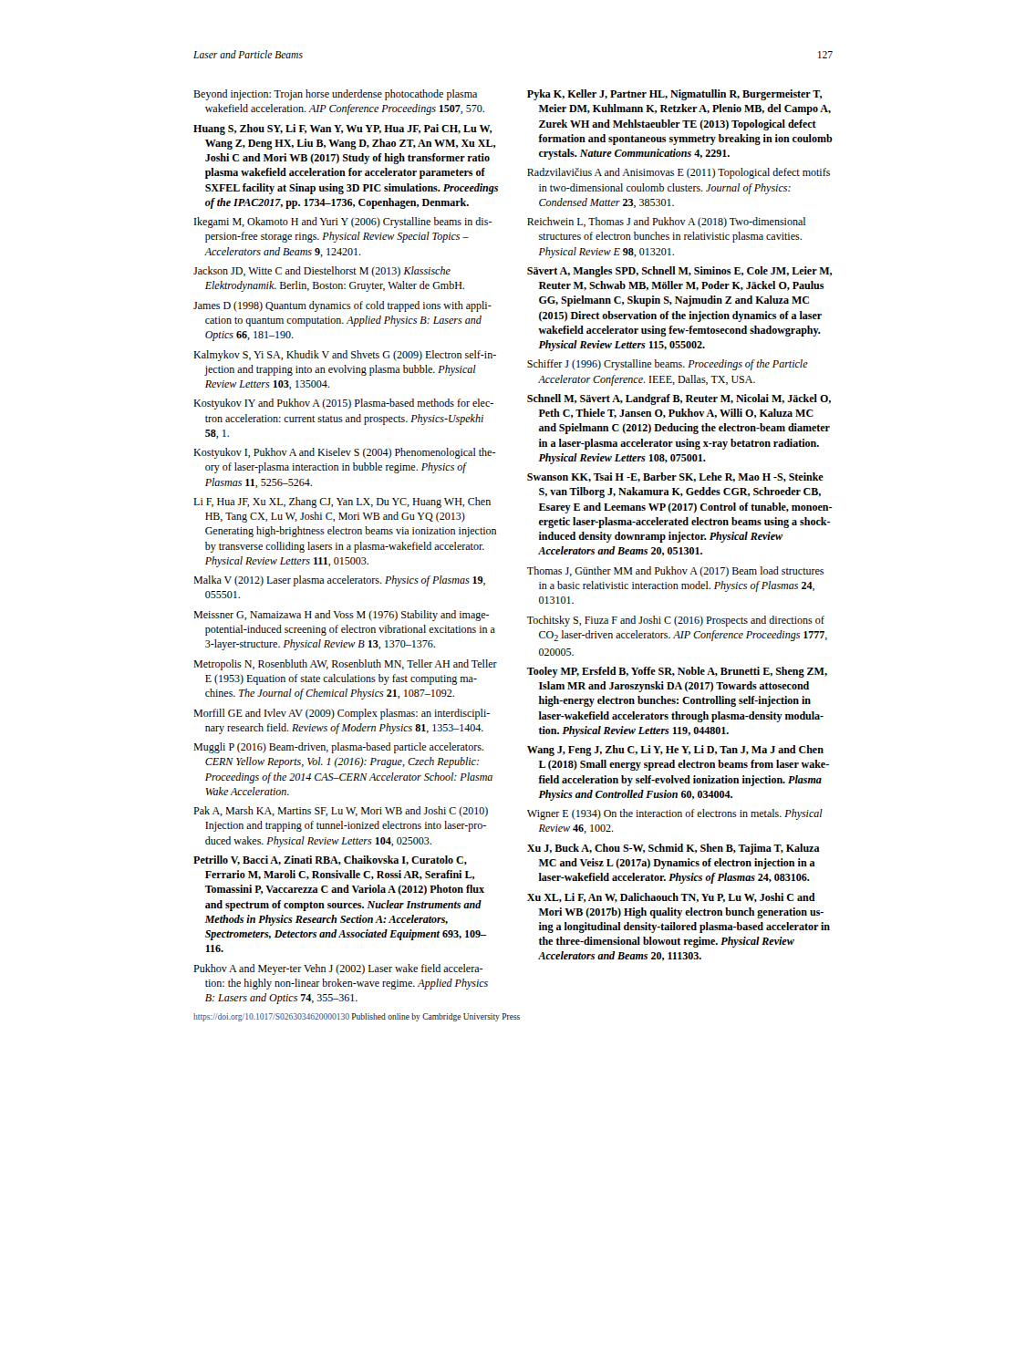Laser and Particle Beams 127
Beyond injection: Trojan horse underdense photocathode plasma wakefield acceleration. AIP Conference Proceedings 1507, 570.
Huang S, Zhou SY, Li F, Wan Y, Wu YP, Hua JF, Pai CH, Lu W, Wang Z, Deng HX, Liu B, Wang D, Zhao ZT, An WM, Xu XL, Joshi C and Mori WB (2017) Study of high transformer ratio plasma wakefield acceleration for accelerator parameters of SXFEL facility at Sinap using 3D PIC simulations. Proceedings of the IPAC2017, pp. 1734–1736, Copenhagen, Denmark.
Ikegami M, Okamoto H and Yuri Y (2006) Crystalline beams in dispersion-free storage rings. Physical Review Special Topics – Accelerators and Beams 9, 124201.
Jackson JD, Witte C and Diestelhorst M (2013) Klassische Elektrodynamik. Berlin, Boston: Gruyter, Walter de GmbH.
James D (1998) Quantum dynamics of cold trapped ions with application to quantum computation. Applied Physics B: Lasers and Optics 66, 181–190.
Kalmykov S, Yi SA, Khudik V and Shvets G (2009) Electron self-injection and trapping into an evolving plasma bubble. Physical Review Letters 103, 135004.
Kostyukov IY and Pukhov A (2015) Plasma-based methods for electron acceleration: current status and prospects. Physics-Uspekhi 58, 1.
Kostyukov I, Pukhov A and Kiselev S (2004) Phenomenological theory of laser-plasma interaction in bubble regime. Physics of Plasmas 11, 5256–5264.
Li F, Hua JF, Xu XL, Zhang CJ, Yan LX, Du YC, Huang WH, Chen HB, Tang CX, Lu W, Joshi C, Mori WB and Gu YQ (2013) Generating high-brightness electron beams via ionization injection by transverse colliding lasers in a plasma-wakefield accelerator. Physical Review Letters 111, 015003.
Malka V (2012) Laser plasma accelerators. Physics of Plasmas 19, 055501.
Meissner G, Namaizawa H and Voss M (1976) Stability and image-potential-induced screening of electron vibrational excitations in a 3-layer-structure. Physical Review B 13, 1370–1376.
Metropolis N, Rosenbluth AW, Rosenbluth MN, Teller AH and Teller E (1953) Equation of state calculations by fast computing machines. The Journal of Chemical Physics 21, 1087–1092.
Morfill GE and Ivlev AV (2009) Complex plasmas: an interdisciplinary research field. Reviews of Modern Physics 81, 1353–1404.
Muggli P (2016) Beam-driven, plasma-based particle accelerators. CERN Yellow Reports, Vol. 1 (2016): Prague, Czech Republic: Proceedings of the 2014 CAS–CERN Accelerator School: Plasma Wake Acceleration.
Pak A, Marsh KA, Martins SF, Lu W, Mori WB and Joshi C (2010) Injection and trapping of tunnel-ionized electrons into laser-produced wakes. Physical Review Letters 104, 025003.
Petrillo V, Bacci A, Zinati RBA, Chaikovska I, Curatolo C, Ferrario M, Maroli C, Ronsivalle C, Rossi AR, Serafini L, Tomassini P, Vaccarezza C and Variola A (2012) Photon flux and spectrum of compton sources. Nuclear Instruments and Methods in Physics Research Section A: Accelerators, Spectrometers, Detectors and Associated Equipment 693, 109–116.
Pukhov A and Meyer-ter Vehn J (2002) Laser wake field acceleration: the highly non-linear broken-wave regime. Applied Physics B: Lasers and Optics 74, 355–361.
Pyka K, Keller J, Partner HL, Nigmatullin R, Burgermeister T, Meier DM, Kuhlmann K, Retzker A, Plenio MB, del Campo A, Zurek WH and Mehlstaeubler TE (2013) Topological defect formation and spontaneous symmetry breaking in ion coulomb crystals. Nature Communications 4, 2291.
Radzvilavičius A and Anisimovas E (2011) Topological defect motifs in two-dimensional coulomb clusters. Journal of Physics: Condensed Matter 23, 385301.
Reichwein L, Thomas J and Pukhov A (2018) Two-dimensional structures of electron bunches in relativistic plasma cavities. Physical Review E 98, 013201.
Sävert A, Mangles SPD, Schnell M, Siminos E, Cole JM, Leier M, Reuter M, Schwab MB, Möller M, Poder K, Jäckel O, Paulus GG, Spielmann C, Skupin S, Najmudin Z and Kaluza MC (2015) Direct observation of the injection dynamics of a laser wakefield accelerator using few-femtosecond shadowgraphy. Physical Review Letters 115, 055002.
Schiffer J (1996) Crystalline beams. Proceedings of the Particle Accelerator Conference. IEEE, Dallas, TX, USA.
Schnell M, Sävert A, Landgraf B, Reuter M, Nicolai M, Jäckel O, Peth C, Thiele T, Jansen O, Pukhov A, Willi O, Kaluza MC and Spielmann C (2012) Deducing the electron-beam diameter in a laser-plasma accelerator using x-ray betatron radiation. Physical Review Letters 108, 075001.
Swanson KK, Tsai H -E, Barber SK, Lehe R, Mao H -S, Steinke S, van Tilborg J, Nakamura K, Geddes CGR, Schroeder CB, Esarey E and Leemans WP (2017) Control of tunable, monoenergetic laser-plasma-accelerated electron beams using a shock-induced density downramp injector. Physical Review Accelerators and Beams 20, 051301.
Thomas J, Günther MM and Pukhov A (2017) Beam load structures in a basic relativistic interaction model. Physics of Plasmas 24, 013101.
Tochitsky S, Fiuza F and Joshi C (2016) Prospects and directions of CO2 laser-driven accelerators. AIP Conference Proceedings 1777, 020005.
Tooley MP, Ersfeld B, Yoffe SR, Noble A, Brunetti E, Sheng ZM, Islam MR and Jaroszynski DA (2017) Towards attosecond high-energy electron bunches: Controlling self-injection in laser-wakefield accelerators through plasma-density modulation. Physical Review Letters 119, 044801.
Wang J, Feng J, Zhu C, Li Y, He Y, Li D, Tan J, Ma J and Chen L (2018) Small energy spread electron beams from laser wakefield acceleration by self-evolved ionization injection. Plasma Physics and Controlled Fusion 60, 034004.
Wigner E (1934) On the interaction of electrons in metals. Physical Review 46, 1002.
Xu J, Buck A, Chou S-W, Schmid K, Shen B, Tajima T, Kaluza MC and Veisz L (2017a) Dynamics of electron injection in a laser-wakefield accelerator. Physics of Plasmas 24, 083106.
Xu XL, Li F, An W, Dalichaouch TN, Yu P, Lu W, Joshi C and Mori WB (2017b) High quality electron bunch generation using a longitudinal density-tailored plasma-based accelerator in the three-dimensional blowout regime. Physical Review Accelerators and Beams 20, 111303.
https://doi.org/10.1017/S0263034620000130 Published online by Cambridge University Press